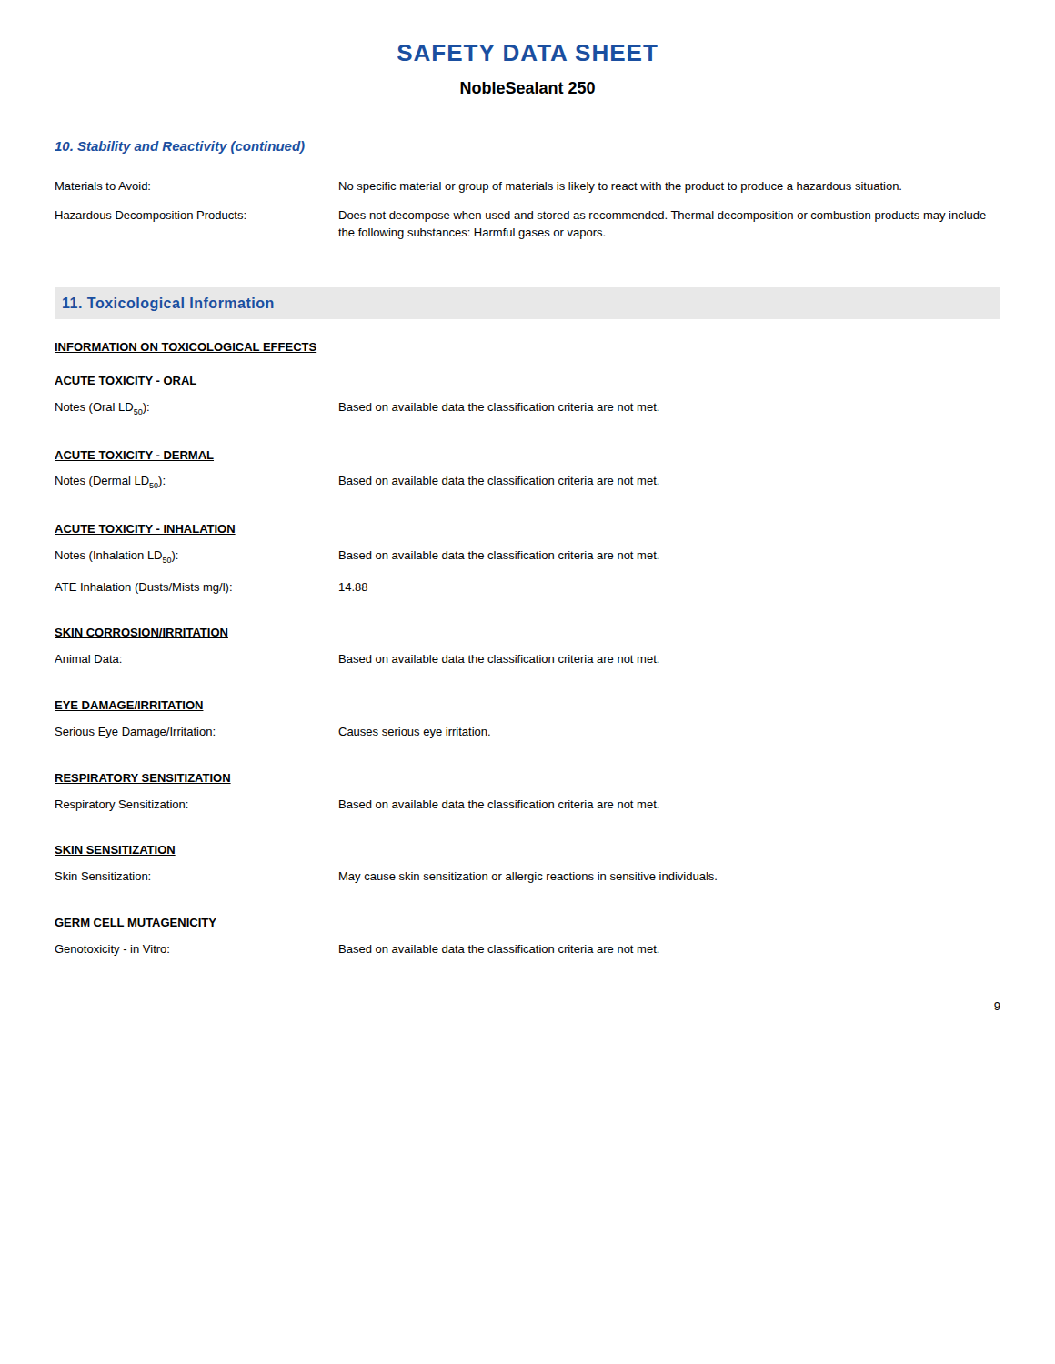SAFETY DATA SHEET
NobleSealant 250
10. Stability and Reactivity (continued)
| Materials to Avoid: | No specific material or group of materials is likely to react with the product to produce a hazardous situation. |
| Hazardous Decomposition Products: | Does not decompose when used and stored as recommended. Thermal decomposition or combustion products may include the following substances: Harmful gases or vapors. |
11. Toxicological Information
INFORMATION ON TOXICOLOGICAL EFFECTS
ACUTE TOXICITY - ORAL
| Notes (Oral LD 50 ): | Based on available data the classification criteria are not met. |
ACUTE TOXICITY - DERMAL
| Notes (Dermal LD 50 ): | Based on available data the classification criteria are not met. |
ACUTE TOXICITY - INHALATION
| Notes (Inhalation LD 50 ): | Based on available data the classification criteria are not met. |
| ATE Inhalation (Dusts/Mists mg/l): | 14.88 |
SKIN CORROSION/IRRITATION
| Animal Data: | Based on available data the classification criteria are not met. |
EYE DAMAGE/IRRITATION
| Serious Eye Damage/Irritation: | Causes serious eye irritation. |
RESPIRATORY SENSITIZATION
| Respiratory Sensitization: | Based on available data the classification criteria are not met. |
SKIN SENSITIZATION
| Skin Sensitization: | May cause skin sensitization or allergic reactions in sensitive individuals. |
GERM CELL MUTAGENICITY
| Genotoxicity - in Vitro: | Based on available data the classification criteria are not met. |
9